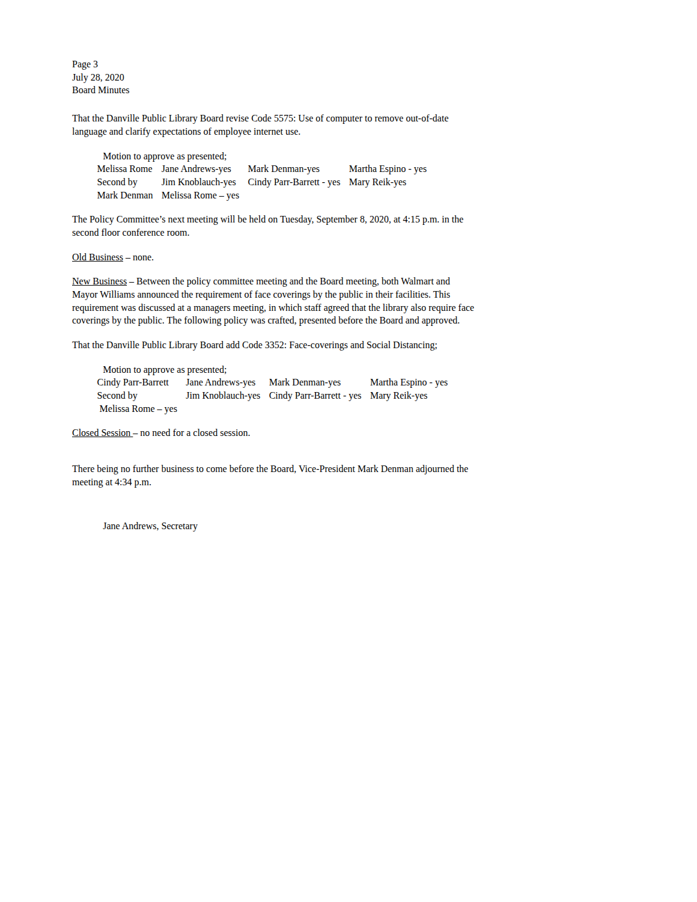Page 3
July 28, 2020
Board Minutes
That the Danville Public Library Board revise Code 5575: Use of computer to remove out-of-date language and clarify expectations of employee internet use.
Motion to approve as presented;
| Melissa Rome | Jane Andrews-yes | Mark Denman-yes | Martha Espino - yes |
| Second by | Jim Knoblauch-yes | Cindy Parr-Barrett - yes | Mary Reik-yes |
| Mark Denman | Melissa Rome – yes | | |
The Policy Committee’s next meeting will be held on Tuesday, September 8, 2020, at 4:15 p.m. in the second floor conference room.
Old Business – none.
New Business – Between the policy committee meeting and the Board meeting, both Walmart and Mayor Williams announced the requirement of face coverings by the public in their facilities. This requirement was discussed at a managers meeting, in which staff agreed that the library also require face coverings by the public. The following policy was crafted, presented before the Board and approved.
That the Danville Public Library Board add Code 3352: Face-coverings and Social Distancing;
Motion to approve as presented;
| Cindy Parr-Barrett | Jane Andrews-yes | Mark Denman-yes | Martha Espino - yes |
| Second by | Jim Knoblauch-yes | Cindy Parr-Barrett - yes | Mary Reik-yes |
| Melissa Rome – yes | | | |
Closed Session – no need for a closed session.
There being no further business to come before the Board, Vice-President Mark Denman adjourned the meeting at 4:34 p.m.
Jane Andrews, Secretary